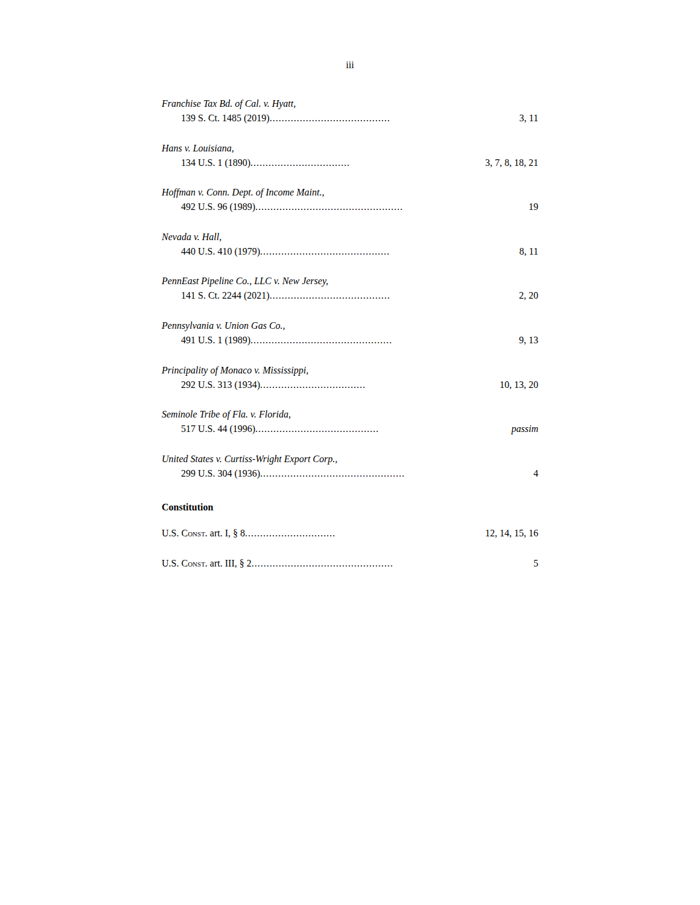iii
Franchise Tax Bd. of Cal. v. Hyatt,
139 S. Ct. 1485 (2019) ........................................ 3, 11
Hans v. Louisiana,
134 U.S. 1 (1890) ................................. 3, 7, 8, 18, 21
Hoffman v. Conn. Dept. of Income Maint.,
492 U.S. 96 (1989) ................................................. 19
Nevada v. Hall,
440 U.S. 410 (1979) ........................................... 8, 11
PennEast Pipeline Co., LLC v. New Jersey,
141 S. Ct. 2244 (2021) ........................................ 2, 20
Pennsylvania v. Union Gas Co.,
491 U.S. 1 (1989) ............................................... 9, 13
Principality of Monaco v. Mississippi,
292 U.S. 313 (1934) ................................... 10, 13, 20
Seminole Tribe of Fla. v. Florida,
517 U.S. 44 (1996) ......................................... passim
United States v. Curtiss-Wright Export Corp.,
299 U.S. 304 (1936) ................................................ 4
Constitution
U.S. Const. art. I, § 8 .............................. 12, 14, 15, 16
U.S. Const. art. III, § 2 ............................................... 5